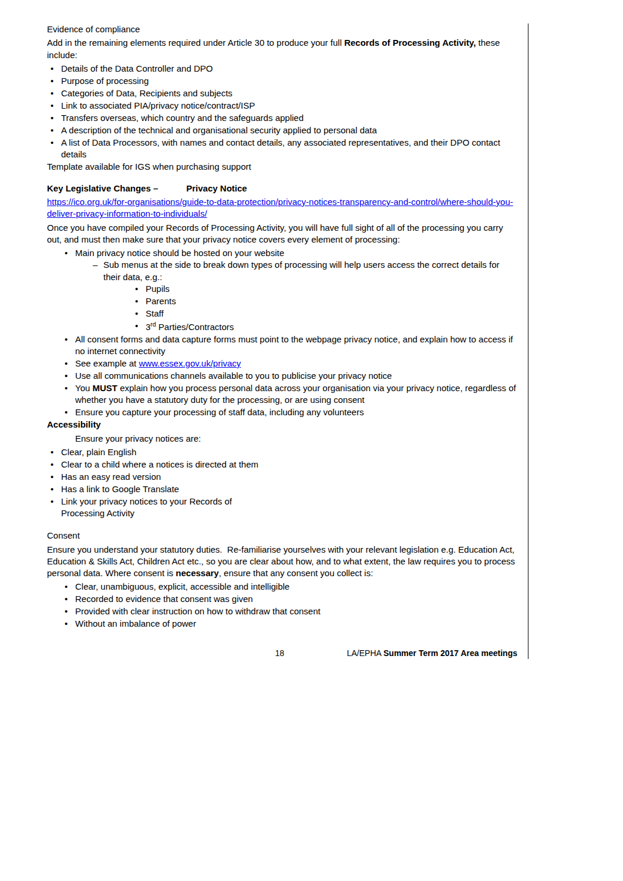Evidence of compliance
Add in the remaining elements required under Article 30 to produce your full Records of Processing Activity, these include:
Details of the Data Controller and DPO
Purpose of processing
Categories of Data, Recipients and subjects
Link to associated PIA/privacy notice/contract/ISP
Transfers overseas, which country and the safeguards applied
A description of the technical and organisational security applied to personal data
A list of Data Processors, with names and contact details, any associated representatives, and their DPO contact details
Template available for IGS when purchasing support
Key Legislative Changes – Privacy Notice
https://ico.org.uk/for-organisations/guide-to-data-protection/privacy-notices-transparency-and-control/where-should-you-deliver-privacy-information-to-individuals/
Once you have compiled your Records of Processing Activity, you will have full sight of all of the processing you carry out, and must then make sure that your privacy notice covers every element of processing:
Main privacy notice should be hosted on your website
Sub menus at the side to break down types of processing will help users access the correct details for their data, e.g.:
Pupils
Parents
Staff
3rd Parties/Contractors
All consent forms and data capture forms must point to the webpage privacy notice, and explain how to access if no internet connectivity
See example at www.essex.gov.uk/privacy
Use all communications channels available to you to publicise your privacy notice
You MUST explain how you process personal data across your organisation via your privacy notice, regardless of whether you have a statutory duty for the processing, or are using consent
Ensure you capture your processing of staff data, including any volunteers
Accessibility
Ensure your privacy notices are:
Clear, plain English
Clear to a child where a notices is directed at them
Has an easy read version
Has a link to Google Translate
Link your privacy notices to your Records of
Processing Activity
Consent
Ensure you understand your statutory duties. Re-familiarise yourselves with your relevant legislation e.g. Education Act, Education & Skills Act, Children Act etc., so you are clear about how, and to what extent, the law requires you to process personal data. Where consent is necessary, ensure that any consent you collect is:
Clear, unambiguous, explicit, accessible and intelligible
Recorded to evidence that consent was given
Provided with clear instruction on how to withdraw that consent
Without an imbalance of power
18 LA/EPHA Summer Term 2017 Area meetings